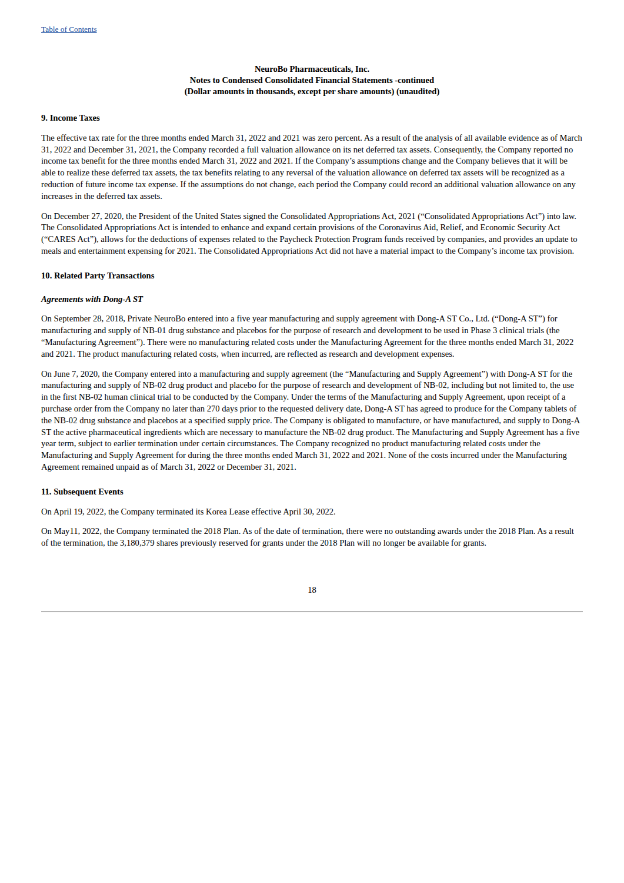Table of Contents
NeuroBo Pharmaceuticals, Inc.
Notes to Condensed Consolidated Financial Statements -continued
(Dollar amounts in thousands, except per share amounts) (unaudited)
9. Income Taxes
The effective tax rate for the three months ended March 31, 2022 and 2021 was zero percent. As a result of the analysis of all available evidence as of March 31, 2022 and December 31, 2021, the Company recorded a full valuation allowance on its net deferred tax assets. Consequently, the Company reported no income tax benefit for the three months ended March 31, 2022 and 2021. If the Company’s assumptions change and the Company believes that it will be able to realize these deferred tax assets, the tax benefits relating to any reversal of the valuation allowance on deferred tax assets will be recognized as a reduction of future income tax expense. If the assumptions do not change, each period the Company could record an additional valuation allowance on any increases in the deferred tax assets.
On December 27, 2020, the President of the United States signed the Consolidated Appropriations Act, 2021 (“Consolidated Appropriations Act”) into law. The Consolidated Appropriations Act is intended to enhance and expand certain provisions of the Coronavirus Aid, Relief, and Economic Security Act (“CARES Act”), allows for the deductions of expenses related to the Paycheck Protection Program funds received by companies, and provides an update to meals and entertainment expensing for 2021. The Consolidated Appropriations Act did not have a material impact to the Company’s income tax provision.
10. Related Party Transactions
Agreements with Dong-A ST
On September 28, 2018, Private NeuroBo entered into a five year manufacturing and supply agreement with Dong-A ST Co., Ltd. (“Dong-A ST”) for manufacturing and supply of NB-01 drug substance and placebos for the purpose of research and development to be used in Phase 3 clinical trials (the “Manufacturing Agreement”). There were no manufacturing related costs under the Manufacturing Agreement for the three months ended March 31, 2022 and 2021. The product manufacturing related costs, when incurred, are reflected as research and development expenses.
On June 7, 2020, the Company entered into a manufacturing and supply agreement (the “Manufacturing and Supply Agreement”) with Dong-A ST for the manufacturing and supply of NB-02 drug product and placebo for the purpose of research and development of NB-02, including but not limited to, the use in the first NB-02 human clinical trial to be conducted by the Company. Under the terms of the Manufacturing and Supply Agreement, upon receipt of a purchase order from the Company no later than 270 days prior to the requested delivery date, Dong-A ST has agreed to produce for the Company tablets of the NB-02 drug substance and placebos at a specified supply price. The Company is obligated to manufacture, or have manufactured, and supply to Dong-A ST the active pharmaceutical ingredients which are necessary to manufacture the NB-02 drug product. The Manufacturing and Supply Agreement has a five year term, subject to earlier termination under certain circumstances. The Company recognized no product manufacturing related costs under the Manufacturing and Supply Agreement for during the three months ended March 31, 2022 and 2021. None of the costs incurred under the Manufacturing Agreement remained unpaid as of March 31, 2022 or December 31, 2021.
11. Subsequent Events
On April 19, 2022, the Company terminated its Korea Lease effective April 30, 2022.
On May11, 2022, the Company terminated the 2018 Plan. As of the date of termination, there were no outstanding awards under the 2018 Plan. As a result of the termination, the 3,180,379 shares previously reserved for grants under the 2018 Plan will no longer be available for grants.
18